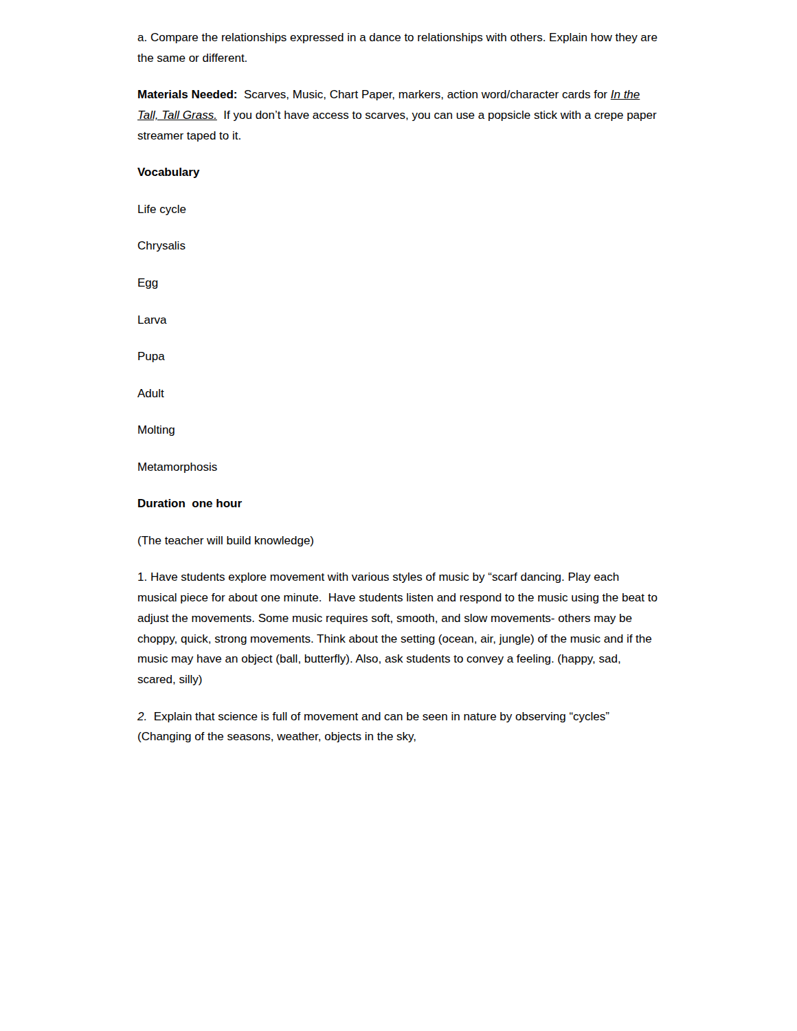a. Compare the relationships expressed in a dance to relationships with others. Explain how they are the same or different.
Materials Needed: Scarves, Music, Chart Paper, markers, action word/character cards for In the Tall, Tall Grass. If you don’t have access to scarves, you can use a popsicle stick with a crepe paper streamer taped to it.
Vocabulary
Life cycle
Chrysalis
Egg
Larva
Pupa
Adult
Molting
Metamorphosis
Duration one hour
(The teacher will build knowledge)
1. Have students explore movement with various styles of music by “scarf dancing. Play each musical piece for about one minute. Have students listen and respond to the music using the beat to adjust the movements. Some music requires soft, smooth, and slow movements- others may be choppy, quick, strong movements. Think about the setting (ocean, air, jungle) of the music and if the music may have an object (ball, butterfly). Also, ask students to convey a feeling. (happy, sad, scared, silly)
2. Explain that science is full of movement and can be seen in nature by observing “cycles” (Changing of the seasons, weather, objects in the sky,